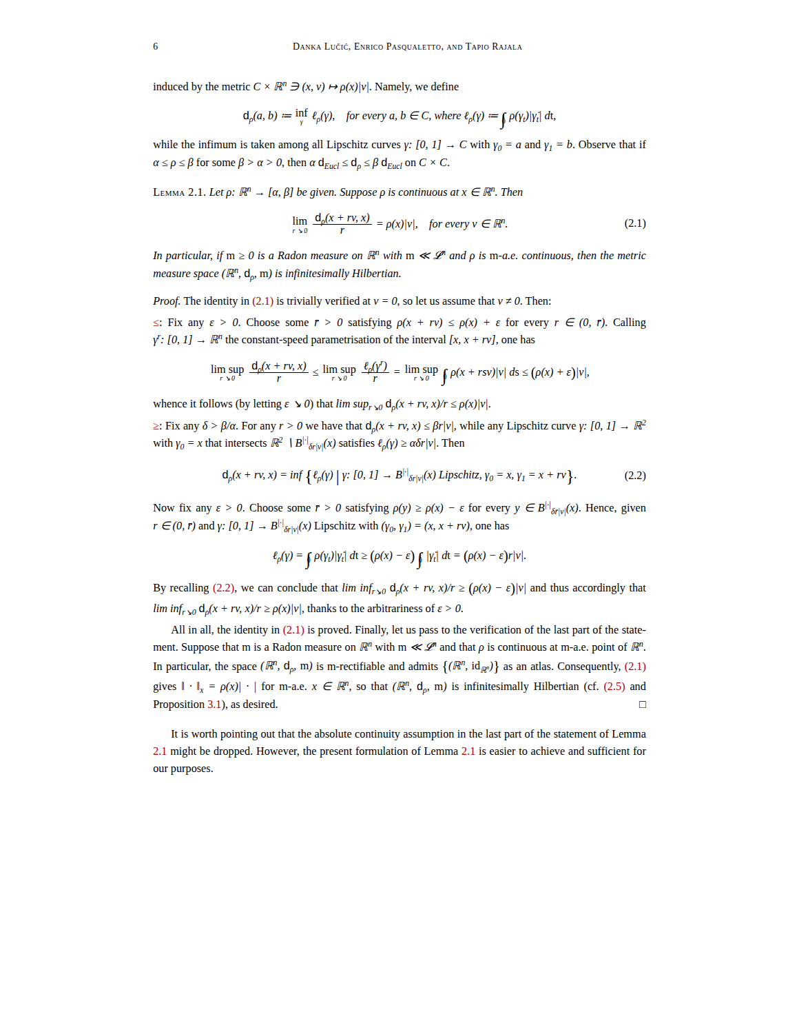6 Danka Lučić, Enrico Pasqualetto, and Tapio Rajala
induced by the metric C × ℝn ∋ (x, v) ↦ ρ(x)|v|. Namely, we define
dρ(a, b) ≔ inf γ ℓρ(γ), for every a, b ∈ C, where ℓρ(γ) ≔ ∫10 ρ(γt)|γ̇t| dt,
while the infimum is taken among all Lipschitz curves γ: [0, 1] → C with γ0 = a and γ1 = b. Observe that if α ≤ ρ ≤ β for some β > α > 0, then α dEucl ≤ dρ ≤ β dEucl on C × C.
Lemma 2.1. Let ρ: ℝn → [α, β] be given. Suppose ρ is continuous at x ∈ ℝn. Then
lim r ↘ 0 dρ(x + rv, x) r = ρ(x)|v|, for every v ∈ ℝn. (2.1)
In particular, if m ≥ 0 is a Radon measure on ℝn with m ≪ 𝓛n and ρ is m-a.e. continuous, then the metric measure space (ℝn, dρ, m) is infinitesimally Hilbertian.
Proof. The identity in (2.1) is trivially verified at v = 0, so let us assume that v ≠ 0. Then:
≤: Fix any ε > 0. Choose some r̄ > 0 satisfying ρ(x + rv) ≤ ρ(x) + ε for every r ∈ (0, r̄). Calling γr: [0, 1] → ℝn the constant-speed parametrisation of the interval [x, x + rv], one has
lim sup r ↘ 0 dρ(x + rv, x) r ≤ lim sup r ↘ 0 ℓρ(γr) r = lim sup r ↘ 0 ∫10 ρ(x + rsv)|v| ds ≤ (ρ(x) + ε)|v|,
whence it follows (by letting ε ↘ 0) that lim supr↘0 dρ(x + rv, x)/r ≤ ρ(x)|v|.
≥: Fix any δ > β/α. For any r > 0 we have that dρ(x + rv, x) ≤ βr|v|, while any Lipschitz curve γ: [0, 1] → ℝ2 with γ0 = x that intersects ℝ2 ∖ B|·|δr|v|(x) satisfies ℓρ(γ) ≥ αδr|v|. Then
dρ(x + rv, x) = inf {ℓρ(γ) | γ: [0, 1] → B|·|δr|v|(x) Lipschitz, γ0 = x, γ1 = x + rv}. (2.2)
Now fix any ε > 0. Choose some r̄ > 0 satisfying ρ(y) ≥ ρ(x) − ε for every y ∈ B|·|δr̄|v|(x). Hence, given r ∈ (0, r̄) and γ: [0, 1] → B|·|δr|v|(x) Lipschitz with (γ0, γ1) = (x, x + rv), one has
ℓρ(γ) = ∫10 ρ(γt)|γ̇t| dt ≥ (ρ(x) − ε) ∫10 |γ̇t| dt = (ρ(x) − ε) r|v|.
By recalling (2.2), we can conclude that lim infr↘0 dρ(x + rv, x)/r ≥ (ρ(x) − ε)|v| and thus accordingly that lim infr↘0 dρ(x + rv, x)/r ≥ ρ(x)|v|, thanks to the arbitrariness of ε > 0.
All in all, the identity in (2.1) is proved. Finally, let us pass to the verification of the last part of the statement. Suppose that m is a Radon measure on ℝn with m ≪ 𝓛n and that ρ is continuous at m-a.e. point of ℝn. In particular, the space (ℝn, dρ, m) is m-rectifiable and admits {(ℝn, idℝn)} as an atlas. Consequently, (2.1) gives ‖ · ‖x = ρ(x)| · | for m-a.e. x ∈ ℝn, so that (ℝn, dρ, m) is infinitesimally Hilbertian (cf. (2.5) and Proposition 3.1), as desired. □
It is worth pointing out that the absolute continuity assumption in the last part of the statement of Lemma 2.1 might be dropped. However, the present formulation of Lemma 2.1 is easier to achieve and sufficient for our purposes.